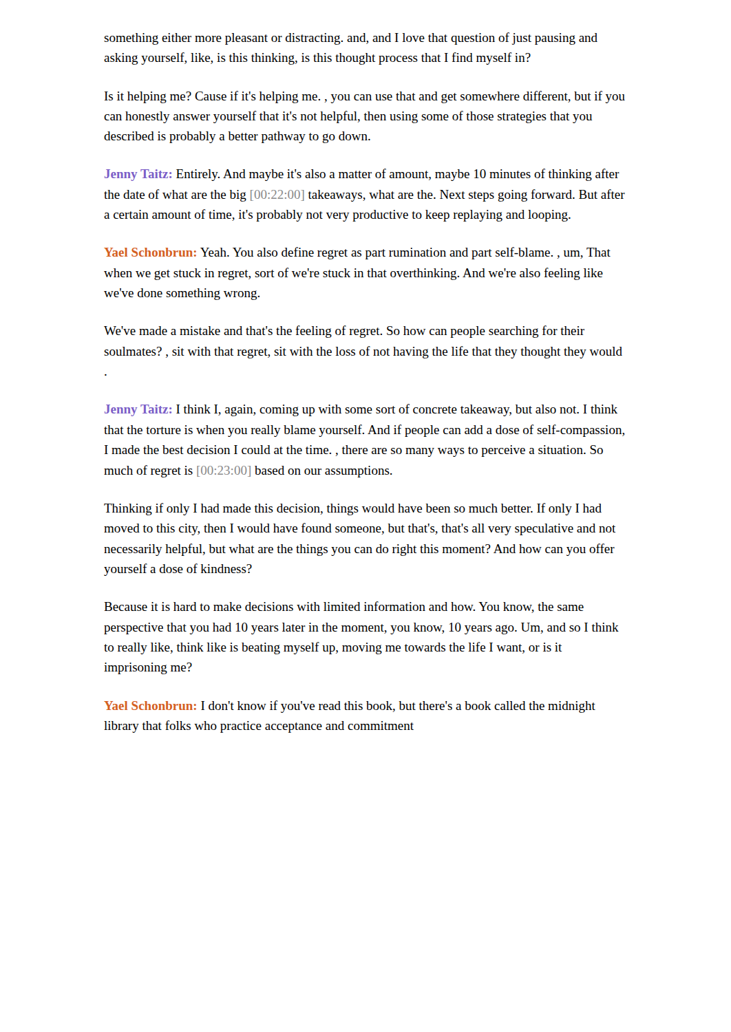something either more pleasant or distracting. and, and I love that question of just pausing and asking yourself, like, is this thinking, is this thought process that I find myself in?
Is it helping me? Cause if it's helping me. , you can use that and get somewhere different, but if you can honestly answer yourself that it's not helpful, then using some of those strategies that you described is probably a better pathway to go down.
Jenny Taitz: Entirely. And maybe it's also a matter of amount, maybe 10 minutes of thinking after the date of what are the big [00:22:00] takeaways, what are the. Next steps going forward. But after a certain amount of time, it's probably not very productive to keep replaying and looping.
Yael Schonbrun: Yeah. You also define regret as part rumination and part self-blame. , um, That when we get stuck in regret, sort of we're stuck in that overthinking. And we're also feeling like we've done something wrong.
We've made a mistake and that's the feeling of regret. So how can people searching for their soulmates? , sit with that regret, sit with the loss of not having the life that they thought they would .
Jenny Taitz: I think I, again, coming up with some sort of concrete takeaway, but also not. I think that the torture is when you really blame yourself. And if people can add a dose of self-compassion, I made the best decision I could at the time. , there are so many ways to perceive a situation. So much of regret is [00:23:00] based on our assumptions.
Thinking if only I had made this decision, things would have been so much better. If only I had moved to this city, then I would have found someone, but that's, that's all very speculative and not necessarily helpful, but what are the things you can do right this moment? And how can you offer yourself a dose of kindness?
Because it is hard to make decisions with limited information and how. You know, the same perspective that you had 10 years later in the moment, you know, 10 years ago. Um, and so I think to really like, think like is beating myself up, moving me towards the life I want, or is it imprisoning me?
Yael Schonbrun: I don't know if you've read this book, but there's a book called the midnight library that folks who practice acceptance and commitment